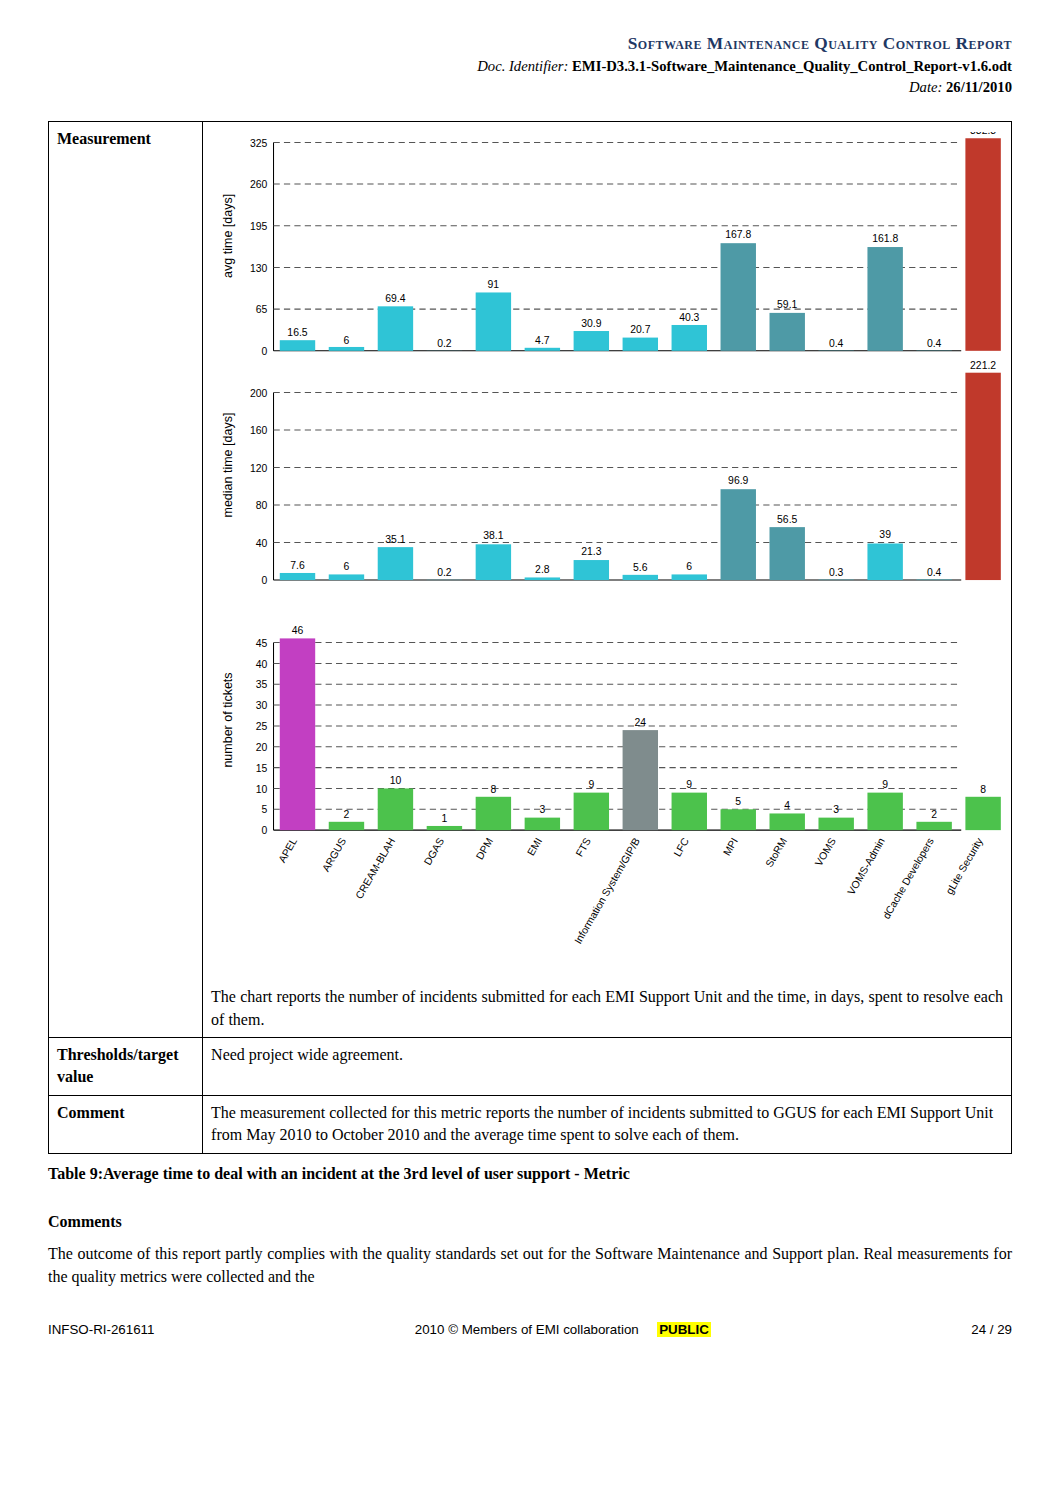Software Maintenance Quality Control Report
Doc. Identifier: EMI-D3.3.1-Software_Maintenance_Quality_Control_Report-v1.6.odt
Date: 26/11/2010
| Measurement | 325 260 195 130 65 0 avg time [days] 16.5 6 69.4 0.2 91 4.7 30.9 20.7 40.3 167.8 59.1 0.4 161.8 0.4 332.3 200 160 120 80 40 0 median time [days] 7.6 6 35.1 0.2 38.1 2.8 21.3 5.6 6 96.9 56.5 0.3 39 0.4 221.2 45 40 35 30 25 20 15 10 5 0 number of tickets 46 2 10 1 8 3 9 24 9 5 4 3 9 2 8 APEL ARGUS CREAM-BLAH DGAS DPM EMI FTS Information System/GIP/B LFC MPI StoRM VOMS VOMS-Admin dCache Developers gLite Security The chart reports the number of incidents submitted for each EMI Support Unit and the time, in days, spent to resolve each of them. |
| Thresholds/target value | Need project wide agreement. |
| Comment | The measurement collected for this metric reports the number of incidents submitted to GGUS for each EMI Support Unit from May 2010 to October 2010 and the average time spent to solve each of them. |
Table 9:Average time to deal with an incident at the 3rd level of user support - Metric
Comments
The outcome of this report partly complies with the quality standards set out for the Software Maintenance and Support plan. Real measurements for the quality metrics were collected and the
INFSO-RI-261611
2010 © Members of EMI collaboration PUBLIC
24 / 29